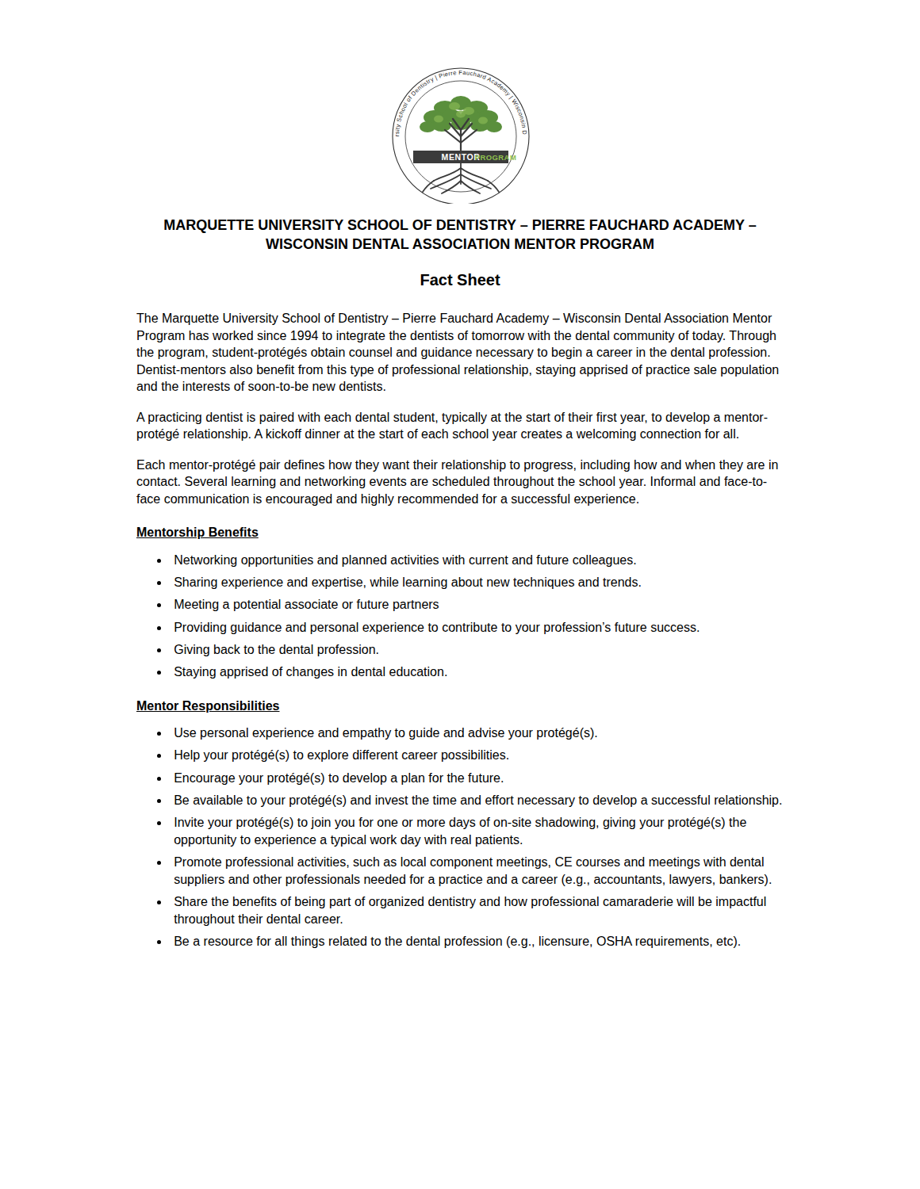Marquette University School of Dentistry | Pierre Fauchard Academy | Wisconsin Dental Association MENTOR PROGRAM
MARQUETTE UNIVERSITY SCHOOL OF DENTISTRY – PIERRE FAUCHARD ACADEMY – WISCONSIN DENTAL ASSOCIATION MENTOR PROGRAM
Fact Sheet
The Marquette University School of Dentistry – Pierre Fauchard Academy – Wisconsin Dental Association Mentor Program has worked since 1994 to integrate the dentists of tomorrow with the dental community of today. Through the program, student-protégés obtain counsel and guidance necessary to begin a career in the dental profession. Dentist-mentors also benefit from this type of professional relationship, staying apprised of practice sale population and the interests of soon-to-be new dentists.
A practicing dentist is paired with each dental student, typically at the start of their first year, to develop a mentor-protégé relationship. A kickoff dinner at the start of each school year creates a welcoming connection for all.
Each mentor-protégé pair defines how they want their relationship to progress, including how and when they are in contact. Several learning and networking events are scheduled throughout the school year. Informal and face-to-face communication is encouraged and highly recommended for a successful experience.
Mentorship Benefits
Networking opportunities and planned activities with current and future colleagues.
Sharing experience and expertise, while learning about new techniques and trends.
Meeting a potential associate or future partners
Providing guidance and personal experience to contribute to your profession’s future success.
Giving back to the dental profession.
Staying apprised of changes in dental education.
Mentor Responsibilities
Use personal experience and empathy to guide and advise your protégé(s).
Help your protégé(s) to explore different career possibilities.
Encourage your protégé(s) to develop a plan for the future.
Be available to your protégé(s) and invest the time and effort necessary to develop a successful relationship.
Invite your protégé(s) to join you for one or more days of on-site shadowing, giving your protégé(s) the opportunity to experience a typical work day with real patients.
Promote professional activities, such as local component meetings, CE courses and meetings with dental suppliers and other professionals needed for a practice and a career (e.g., accountants, lawyers, bankers).
Share the benefits of being part of organized dentistry and how professional camaraderie will be impactful throughout their dental career.
Be a resource for all things related to the dental profession (e.g., licensure, OSHA requirements, etc).